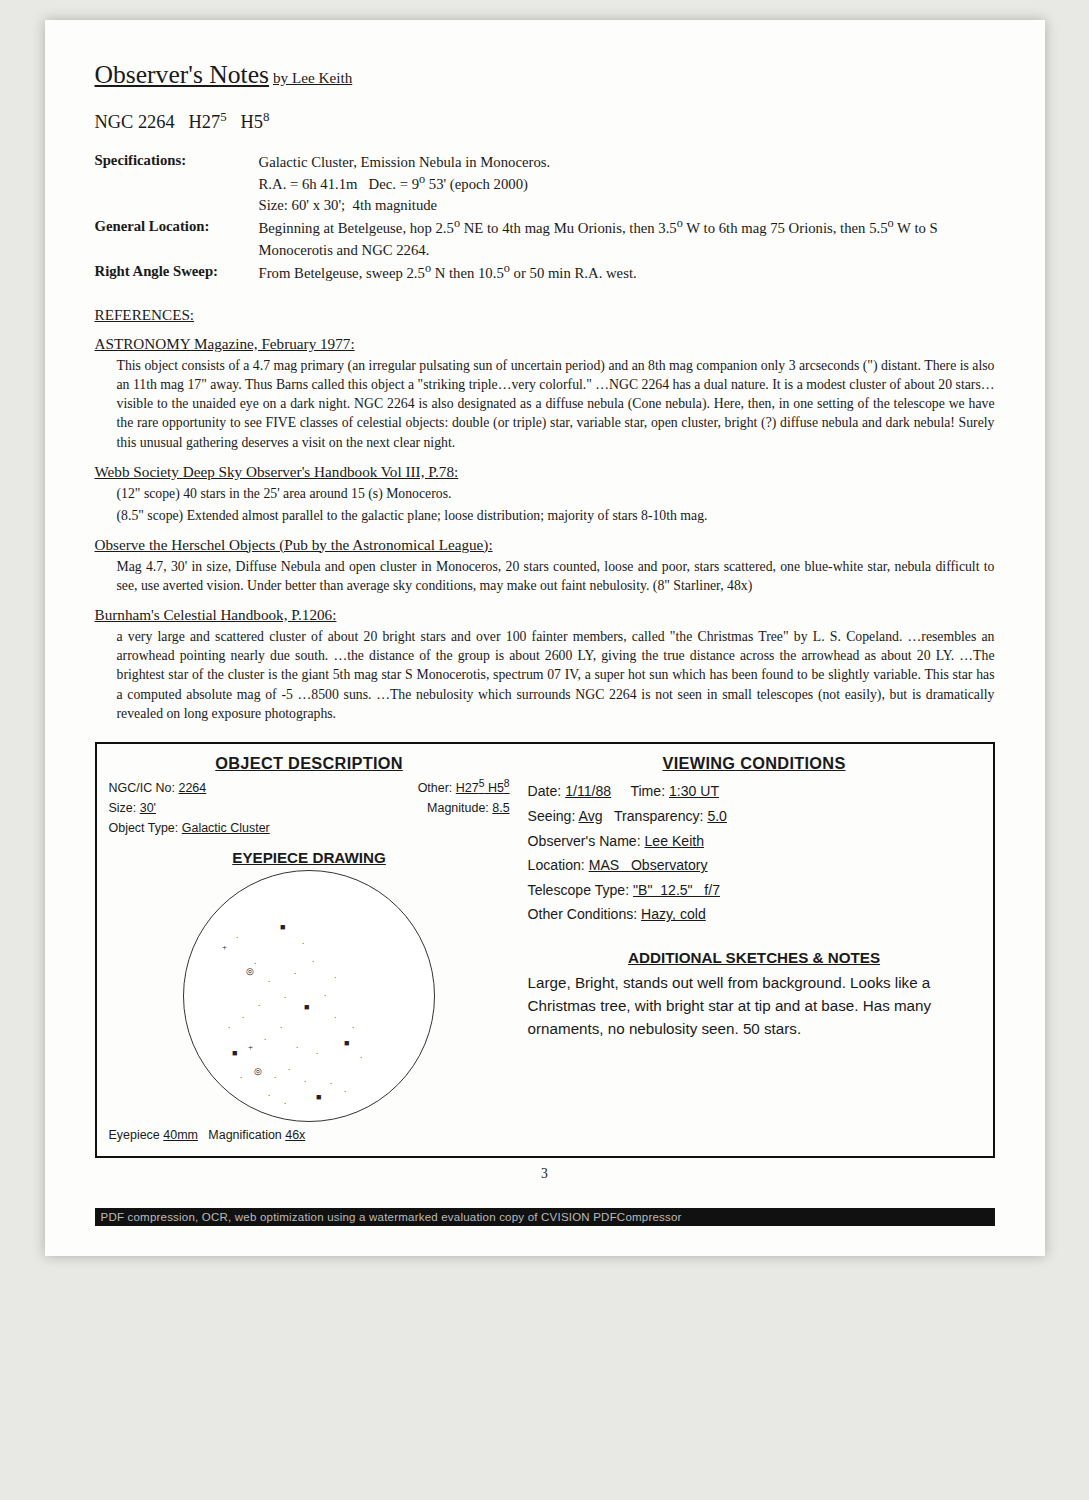Observer's Notes
by Lee Keith
NGC 2264 H275 H58
| Specifications: | Galactic Cluster, Emission Nebula in Monoceros. R.A. = 6h 41.1m Dec. = 9 o 53' (epoch 2000) Size: 60' x 30'; 4th magnitude |
| General Location: | Beginning at Betelgeuse, hop 2.5 o NE to 4th mag Mu Orionis, then 3.5 o W to 6th mag 75 Orionis, then 5.5 o W to S Monocerotis and NGC 2264. |
| Right Angle Sweep: | From Betelgeuse, sweep 2.5 o N then 10.5 o or 50 min R.A. west. |
REFERENCES:
ASTRONOMY Magazine, February 1977:
This object consists of a 4.7 mag primary (an irregular pulsating sun of uncertain period) and an 8th mag companion only 3 arcseconds (") distant. There is also an 11th mag 17" away. Thus Barns called this object a "striking triple…very colorful." …NGC 2264 has a dual nature. It is a modest cluster of about 20 stars…visible to the unaided eye on a dark night. NGC 2264 is also designated as a diffuse nebula (Cone nebula). Here, then, in one setting of the telescope we have the rare opportunity to see FIVE classes of celestial objects: double (or triple) star, variable star, open cluster, bright (?) diffuse nebula and dark nebula! Surely this unusual gathering deserves a visit on the next clear night.
Webb Society Deep Sky Observer's Handbook Vol III, P.78:
(12" scope) 40 stars in the 25' area around 15 (s) Monoceros.
(8.5" scope) Extended almost parallel to the galactic plane; loose distribution; majority of stars 8-10th mag.
Observe the Herschel Objects (Pub by the Astronomical League):
Mag 4.7, 30' in size, Diffuse Nebula and open cluster in Monoceros, 20 stars counted, loose and poor, stars scattered, one blue-white star, nebula difficult to see, use averted vision. Under better than average sky conditions, may make out faint nebulosity. (8" Starliner, 48x)
Burnham's Celestial Handbook, P.1206:
a very large and scattered cluster of about 20 bright stars and over 100 fainter members, called "the Christmas Tree" by L. S. Copeland. …resembles an arrowhead pointing nearly due south. …the distance of the group is about 2600 LY, giving the true distance across the arrowhead as about 20 LY. …The brightest star of the cluster is the giant 5th mag star S Monocerotis, spectrum 07 IV, a super hot sun which has been found to be slightly variable. This star has a computed absolute mag of -5 …8500 suns. …The nebulosity which surrounds NGC 2264 is not seen in small telescopes (not easily), but is dramatically revealed on long exposure photographs.
OBJECT DESCRIPTION
NGC/IC No: 2264 Other: H275 H58
Size: 30' Magnitude: 8.5
Object Type: Galactic Cluster
EYEPIECE DRAWING
+ . ■ . ◎ . . . . . . ■ . . . . + ■ . . ■ . ◎ . . . . . . ■ . . . . . .
Eyepiece 40mm Magnification 46x
VIEWING CONDITIONS
Date: 1/11/88 Time: 1:30 UT
Seeing: Avg Transparency: 5.0
Observer's Name: Lee Keith
Location: MAS Observatory
Telescope Type: "B" 12.5" f/7
Other Conditions: Hazy, cold
ADDITIONAL SKETCHES & NOTES
Large, Bright, stands out well from background. Looks like a Christmas tree, with bright star at tip and at base. Has many ornaments, no nebulosity seen. 50 stars.
3
PDF compression, OCR, web optimization using a watermarked evaluation copy of CVISION PDFCompressor